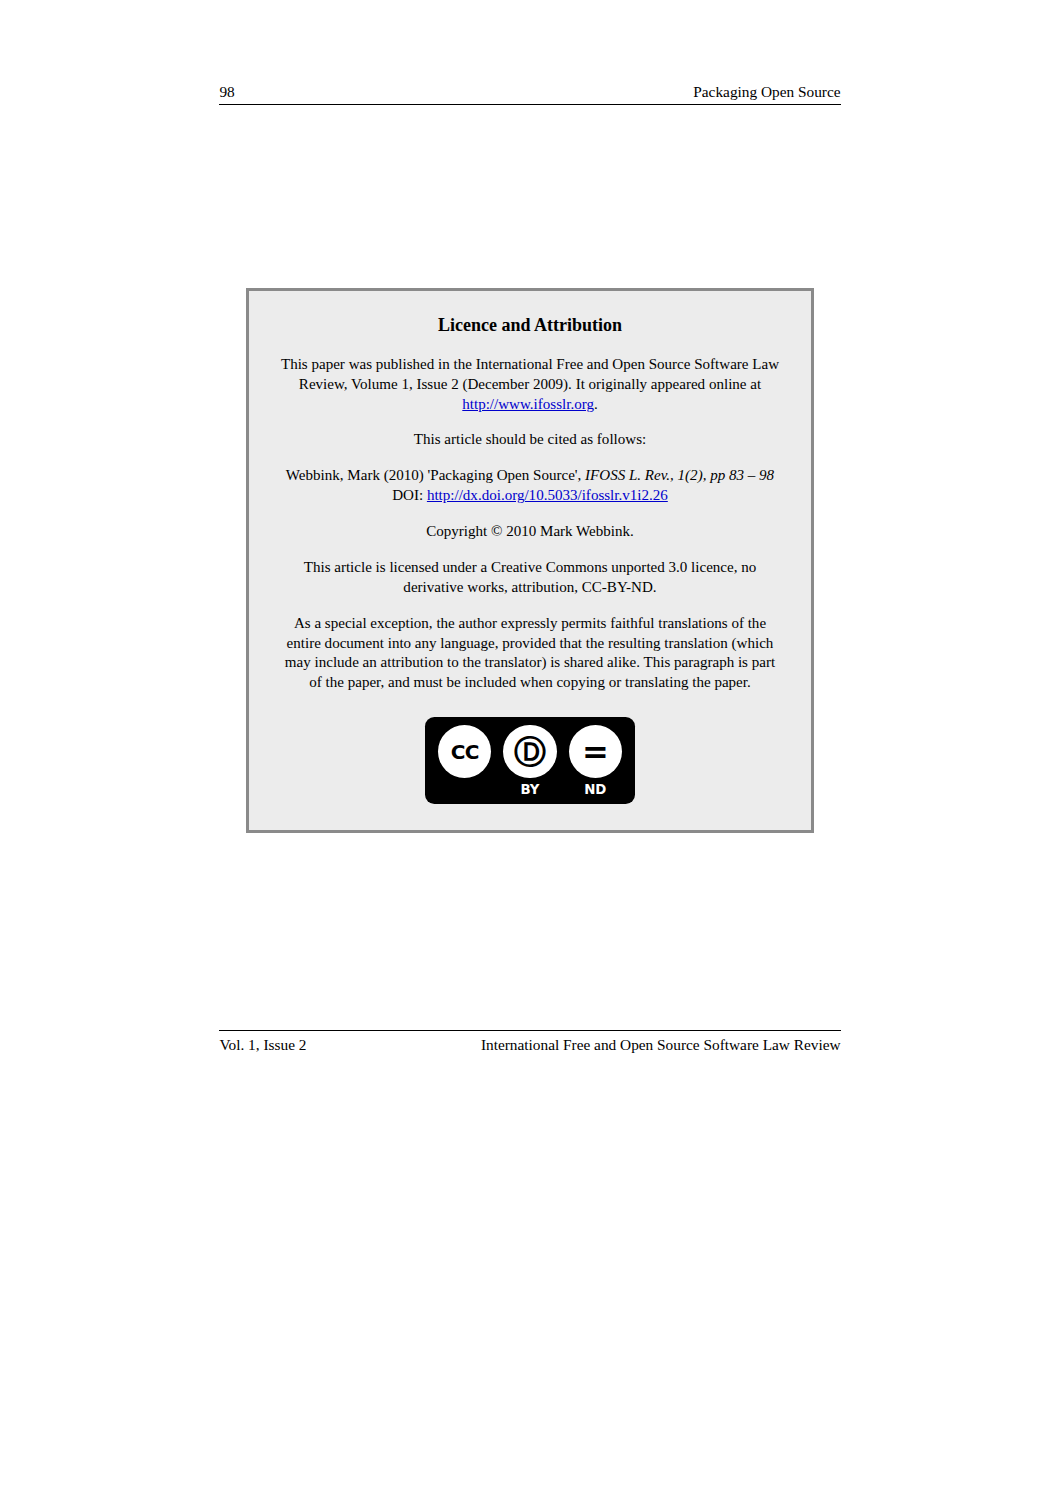98 Packaging Open Source
Licence and Attribution
This paper was published in the International Free and Open Source Software Law Review, Volume 1, Issue 2 (December 2009). It originally appeared online at http://www.ifosslr.org.
This article should be cited as follows:
Webbink, Mark (2010) 'Packaging Open Source', IFOSS L. Rev., 1(2), pp 83 – 98
DOI: http://dx.doi.org/10.5033/ifosslr.v1i2.26
Copyright © 2010 Mark Webbink.
This article is licensed under a Creative Commons unported 3.0 licence, no derivative works, attribution, CC-BY-ND.
As a special exception, the author expressly permits faithful translations of the entire document into any language, provided that the resulting translation (which may include an attribution to the translator) is shared alike. This paragraph is part of the paper, and must be included when copying or translating the paper.
CC Ⓓ =
BY ND
Vol. 1, Issue 2 International Free and Open Source Software Law Review